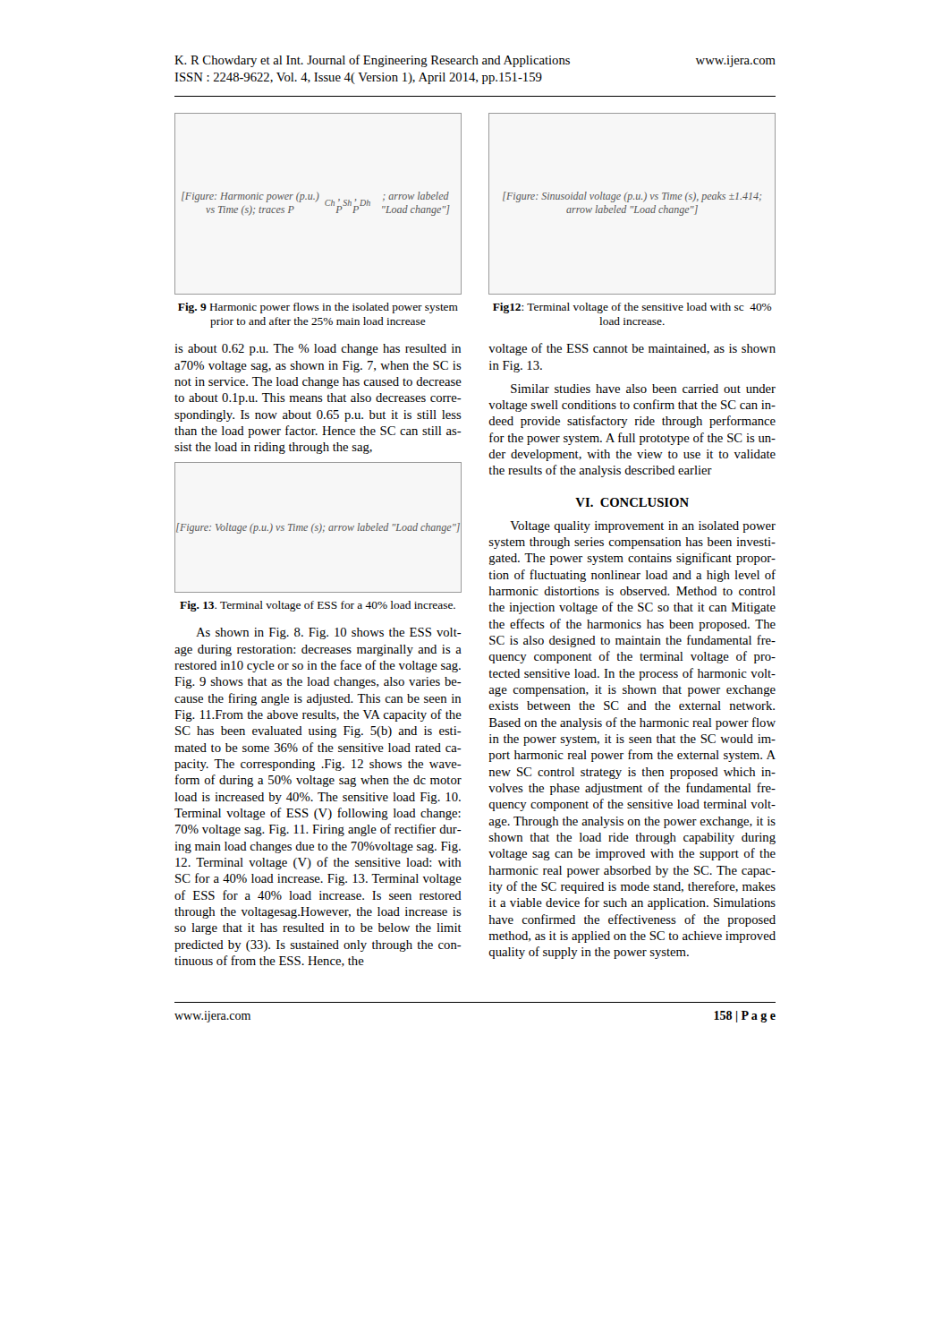www.ijera.com K. R Chowdary et al Int. Journal of Engineering Research and Applications ISSN : 2248-9622, Vol. 4, Issue 4( Version 1), April 2014, pp.151-159
[Figure: Harmonic power (p.u.) vs Time (s); traces PCh, PSh, PDh; arrow labeled "Load change"]
Fig. 9 Harmonic power flows in the isolated power system prior to and after the 25% main load increase
is about 0.62 p.u. The % load change has resulted in a70% voltage sag, as shown in Fig. 7, when the SC is not in service. The load change has caused to decrease to about 0.1p.u. This means that also decreases correspondingly. Is now about 0.65 p.u. but it is still less than the load power factor. Hence the SC can still assist the load in riding through the sag,
[Figure: Voltage (p.u.) vs Time (s); arrow labeled "Load change"]
Fig. 13. Terminal voltage of ESS for a 40% load increase.
As shown in Fig. 8. Fig. 10 shows the ESS voltage during restoration: decreases marginally and is a restored in10 cycle or so in the face of the voltage sag. Fig. 9 shows that as the load changes, also varies because the firing angle is adjusted. This can be seen in Fig. 11.From the above results, the VA capacity of the SC has been evaluated using Fig. 5(b) and is estimated to be some 36% of the sensitive load rated capacity. The corresponding .Fig. 12 shows the waveform of during a 50% voltage sag when the dc motor load is increased by 40%. The sensitive load Fig. 10. Terminal voltage of ESS (V) following load change: 70% voltage sag. Fig. 11. Firing angle of rectifier during main load changes due to the 70%voltage sag. Fig. 12. Terminal voltage (V) of the sensitive load: with SC for a 40% load increase. Fig. 13. Terminal voltage of ESS for a 40% load increase. Is seen restored through the voltagesag.However, the load increase is so large that it has resulted in to be below the limit predicted by (33). Is sustained only through the continuous of from the ESS. Hence, the
[Figure: Sinusoidal voltage (p.u.) vs Time (s), peaks ±1.414; arrow labeled "Load change"]
Fig12: Terminal voltage of the sensitive load with sc 40% load increase.
voltage of the ESS cannot be maintained, as is shown in Fig. 13.
Similar studies have also been carried out under voltage swell conditions to confirm that the SC can indeed provide satisfactory ride through performance for the power system. A full prototype of the SC is under development, with the view to use it to validate the results of the analysis described earlier
VI. Conclusion
Voltage quality improvement in an isolated power system through series compensation has been investigated. The power system contains significant proportion of fluctuating nonlinear load and a high level of harmonic distortions is observed. Method to control the injection voltage of the SC so that it can Mitigate the effects of the harmonics has been proposed. The SC is also designed to maintain the fundamental frequency component of the terminal voltage of protected sensitive load. In the process of harmonic voltage compensation, it is shown that power exchange exists between the SC and the external network. Based on the analysis of the harmonic real power flow in the power system, it is seen that the SC would import harmonic real power from the external system. A new SC control strategy is then proposed which involves the phase adjustment of the fundamental frequency component of the sensitive load terminal voltage. Through the analysis on the power exchange, it is shown that the load ride through capability during voltage sag can be improved with the support of the harmonic real power absorbed by the SC. The capacity of the SC required is mode stand, therefore, makes it a viable device for such an application. Simulations have confirmed the effectiveness of the proposed method, as it is applied on the SC to achieve improved quality of supply in the power system.
www.ijera.com 158 | P a g e